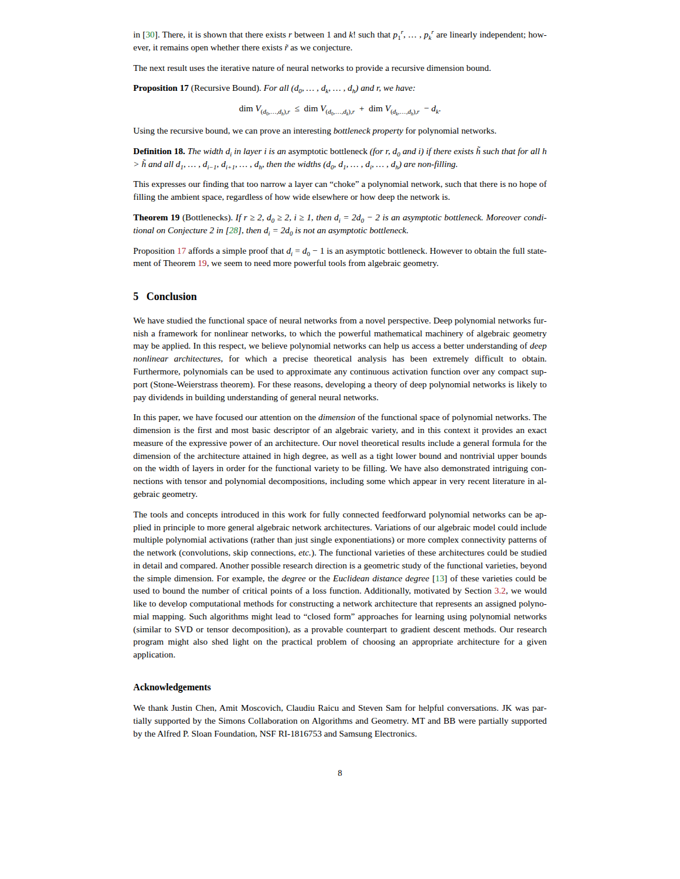in [30]. There, it is shown that there exists r between 1 and k! such that p1r, … , pkr are linearly independent; however, it remains open whether there exists r̃ as we conjecture.
The next result uses the iterative nature of neural networks to provide a recursive dimension bound.
Proposition 17 (Recursive Bound). For all (d0, … , dk, … , dh) and r, we have:
dim V(d0,…,dh),r ≤ dim V(d0,…,dk),r + dim V(dk,…,dh),r − dk.
Using the recursive bound, we can prove an interesting bottleneck property for polynomial networks.
Definition 18. The width di in layer i is an asymptotic bottleneck (for r, d0 and i) if there exists h̃ such that for all h > h̃ and all d1, … , di−1, di+1, … , dh, then the widths (d0, d1, … , di, … , dh) are non-filling.
This expresses our finding that too narrow a layer can “choke” a polynomial network, such that there is no hope of filling the ambient space, regardless of how wide elsewhere or how deep the network is.
Theorem 19 (Bottlenecks). If r ≥ 2, d0 ≥ 2, i ≥ 1, then di = 2d0 − 2 is an asymptotic bottleneck. Moreover conditional on Conjecture 2 in [28], then di = 2d0 is not an asymptotic bottleneck.
Proposition 17 affords a simple proof that di = d0 − 1 is an asymptotic bottleneck. However to obtain the full statement of Theorem 19, we seem to need more powerful tools from algebraic geometry.
5 Conclusion
We have studied the functional space of neural networks from a novel perspective. Deep polynomial networks furnish a framework for nonlinear networks, to which the powerful mathematical machinery of algebraic geometry may be applied. In this respect, we believe polynomial networks can help us access a better understanding of deep nonlinear architectures, for which a precise theoretical analysis has been extremely difficult to obtain. Furthermore, polynomials can be used to approximate any continuous activation function over any compact support (Stone-Weierstrass theorem). For these reasons, developing a theory of deep polynomial networks is likely to pay dividends in building understanding of general neural networks.
In this paper, we have focused our attention on the dimension of the functional space of polynomial networks. The dimension is the first and most basic descriptor of an algebraic variety, and in this context it provides an exact measure of the expressive power of an architecture. Our novel theoretical results include a general formula for the dimension of the architecture attained in high degree, as well as a tight lower bound and nontrivial upper bounds on the width of layers in order for the functional variety to be filling. We have also demonstrated intriguing connections with tensor and polynomial decompositions, including some which appear in very recent literature in algebraic geometry.
The tools and concepts introduced in this work for fully connected feedforward polynomial networks can be applied in principle to more general algebraic network architectures. Variations of our algebraic model could include multiple polynomial activations (rather than just single exponentiations) or more complex connectivity patterns of the network (convolutions, skip connections, etc.). The functional varieties of these architectures could be studied in detail and compared. Another possible research direction is a geometric study of the functional varieties, beyond the simple dimension. For example, the degree or the Euclidean distance degree [13] of these varieties could be used to bound the number of critical points of a loss function. Additionally, motivated by Section 3.2, we would like to develop computational methods for constructing a network architecture that represents an assigned polynomial mapping. Such algorithms might lead to “closed form” approaches for learning using polynomial networks (similar to SVD or tensor decomposition), as a provable counterpart to gradient descent methods. Our research program might also shed light on the practical problem of choosing an appropriate architecture for a given application.
Acknowledgements
We thank Justin Chen, Amit Moscovich, Claudiu Raicu and Steven Sam for helpful conversations. JK was partially supported by the Simons Collaboration on Algorithms and Geometry. MT and BB were partially supported by the Alfred P. Sloan Foundation, NSF RI-1816753 and Samsung Electronics.
8